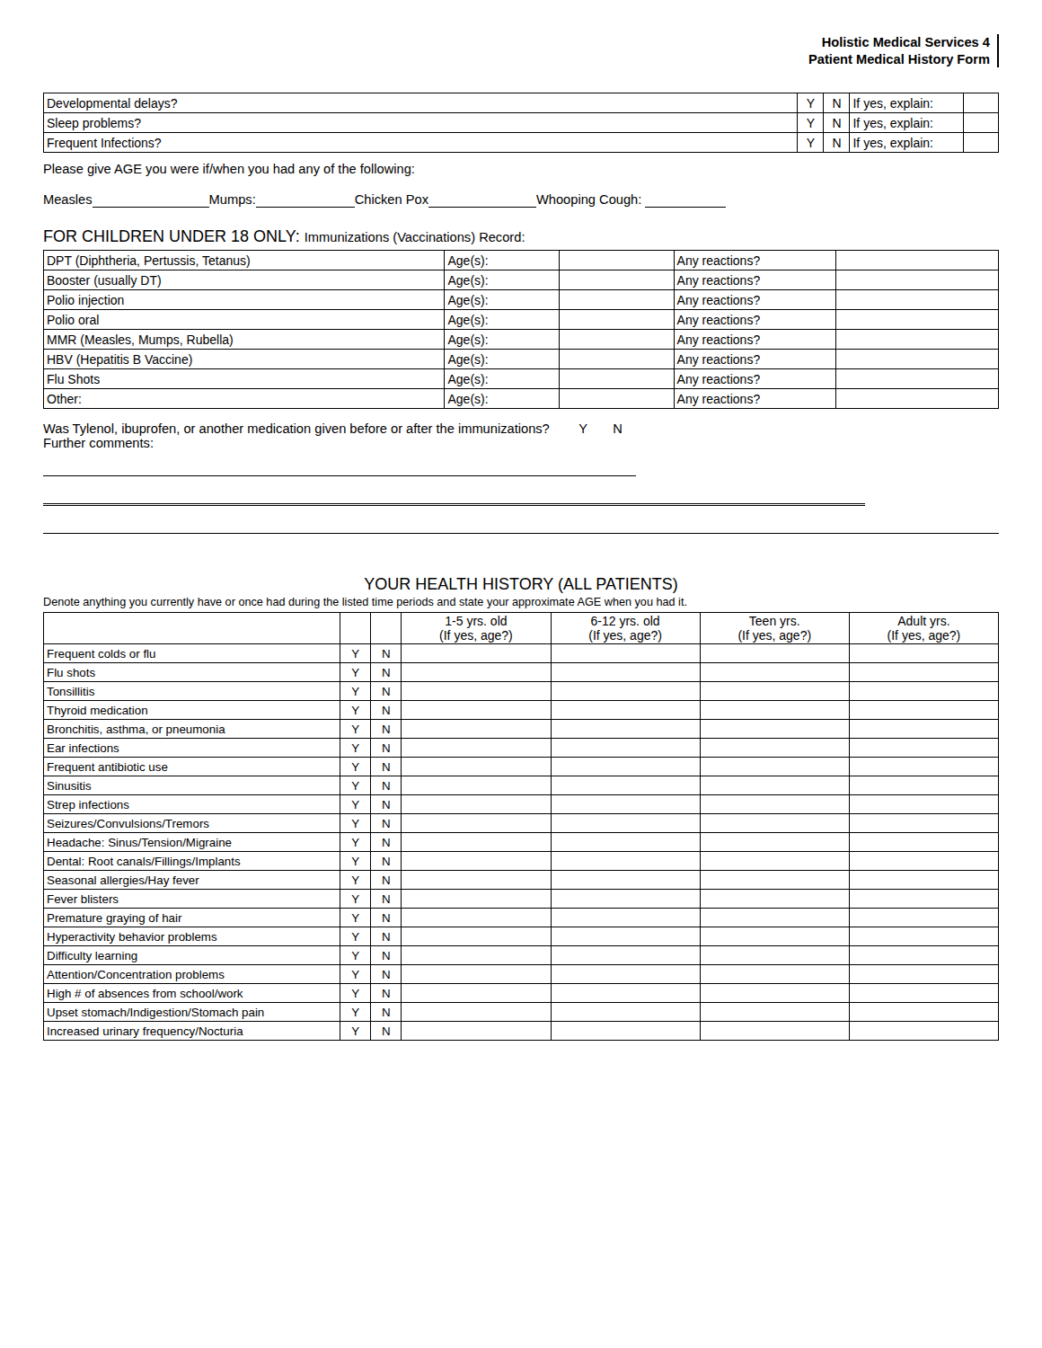Holistic Medical Services 4
Patient Medical History Form
| Developmental delays? | Y | N | If yes, explain: | |
| Sleep problems? | Y | N | If yes, explain: | |
| Frequent Infections? | Y | N | If yes, explain: | |
Please give AGE you were if/when you had any of the following:
Measles Mumps: Chicken Pox Whooping Cough:
FOR CHILDREN UNDER 18 ONLY: Immunizations (Vaccinations) Record:
| DPT (Diphtheria, Pertussis, Tetanus) | Age(s): | | Any reactions? | |
| Booster (usually DT) | Age(s): | | Any reactions? | |
| Polio injection | Age(s): | | Any reactions? | |
| Polio oral | Age(s): | | Any reactions? | |
| MMR (Measles, Mumps, Rubella) | Age(s): | | Any reactions? | |
| HBV (Hepatitis B Vaccine) | Age(s): | | Any reactions? | |
| Flu Shots | Age(s): | | Any reactions? | |
| Other: | Age(s): | | Any reactions? | |
Was Tylenol, ibuprofen, or another medication given before or after the immunizations? Y N
Further comments:
YOUR HEALTH HISTORY (ALL PATIENTS)
Denote anything you currently have or once had during the listed time periods and state your approximate AGE when you had it.
| | | | 1-5 yrs. old (If yes, age?) | 6-12 yrs. old (If yes, age?) | Teen yrs. (If yes, age?) | Adult yrs. (If yes, age?) |
| --- | --- | --- | --- | --- | --- | --- |
| Frequent colds or flu | Y | N | | | | |
| Flu shots | Y | N | | | | |
| Tonsillitis | Y | N | | | | |
| Thyroid medication | Y | N | | | | |
| Bronchitis, asthma, or pneumonia | Y | N | | | | |
| Ear infections | Y | N | | | | |
| Frequent antibiotic use | Y | N | | | | |
| Sinusitis | Y | N | | | | |
| Strep infections | Y | N | | | | |
| Seizures/Convulsions/Tremors | Y | N | | | | |
| Headache: Sinus/Tension/Migraine | Y | N | | | | |
| Dental: Root canals/Fillings/Implants | Y | N | | | | |
| Seasonal allergies/Hay fever | Y | N | | | | |
| Fever blisters | Y | N | | | | |
| Premature graying of hair | Y | N | | | | |
| Hyperactivity behavior problems | Y | N | | | | |
| Difficulty learning | Y | N | | | | |
| Attention/Concentration problems | Y | N | | | | |
| High # of absences from school/work | Y | N | | | | |
| Upset stomach/Indigestion/Stomach pain | Y | N | | | | |
| Increased urinary frequency/Nocturia | Y | N | | | | |